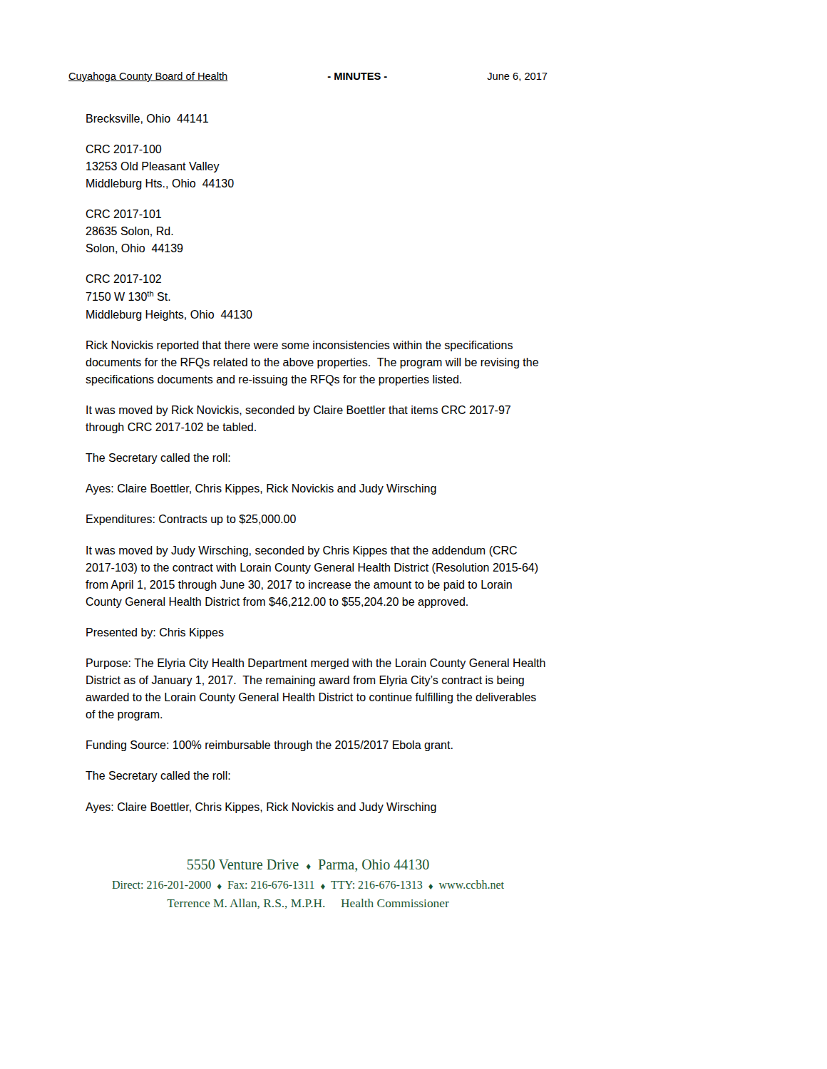Cuyahoga County Board of Health - MINUTES - June 6, 2017
Brecksville, Ohio 44141
CRC 2017-100
13253 Old Pleasant Valley
Middleburg Hts., Ohio 44130
CRC 2017-101
28635 Solon, Rd.
Solon, Ohio 44139
CRC 2017-102
7150 W 130th St.
Middleburg Heights, Ohio 44130
Rick Novickis reported that there were some inconsistencies within the specifications documents for the RFQs related to the above properties. The program will be revising the specifications documents and re-issuing the RFQs for the properties listed.
It was moved by Rick Novickis, seconded by Claire Boettler that items CRC 2017-97 through CRC 2017-102 be tabled.
The Secretary called the roll:
Ayes: Claire Boettler, Chris Kippes, Rick Novickis and Judy Wirsching
Expenditures: Contracts up to $25,000.00
It was moved by Judy Wirsching, seconded by Chris Kippes that the addendum (CRC 2017-103) to the contract with Lorain County General Health District (Resolution 2015-64) from April 1, 2015 through June 30, 2017 to increase the amount to be paid to Lorain County General Health District from $46,212.00 to $55,204.20 be approved.
Presented by: Chris Kippes
Purpose: The Elyria City Health Department merged with the Lorain County General Health District as of January 1, 2017. The remaining award from Elyria City’s contract is being awarded to the Lorain County General Health District to continue fulfilling the deliverables of the program.
Funding Source: 100% reimbursable through the 2015/2017 Ebola grant.
The Secretary called the roll:
Ayes: Claire Boettler, Chris Kippes, Rick Novickis and Judy Wirsching
5550 Venture Drive ♦ Parma, Ohio 44130
Direct: 216-201-2000 ♦ Fax: 216-676-1311 ♦ TTY: 216-676-1313 ♦ www.ccbh.net
Terrence M. Allan, R.S., M.P.H. Health Commissioner